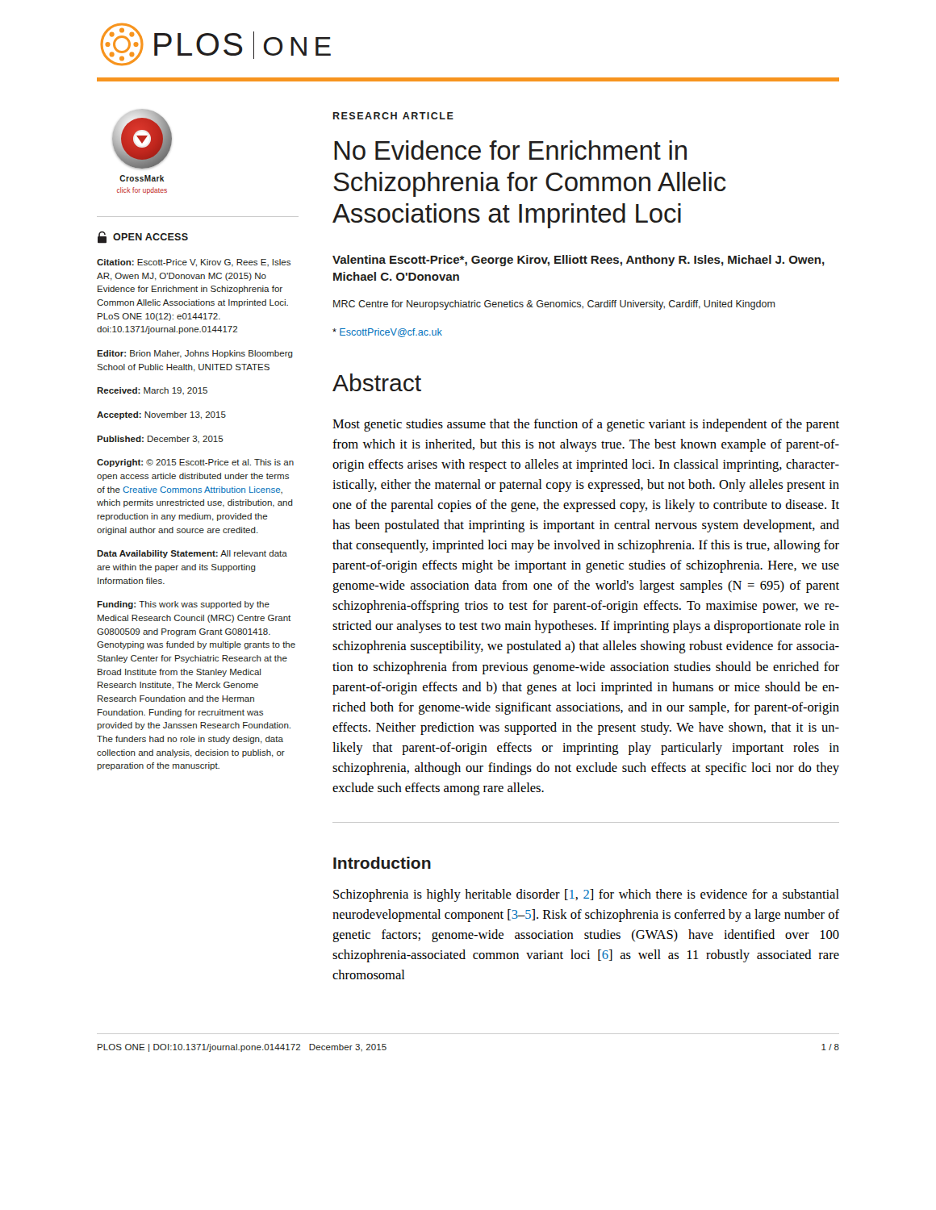PLOS ONE
CrossMark click for updates
OPEN ACCESS
Citation: Escott-Price V, Kirov G, Rees E, Isles AR, Owen MJ, O'Donovan MC (2015) No Evidence for Enrichment in Schizophrenia for Common Allelic Associations at Imprinted Loci. PLoS ONE 10(12): e0144172. doi:10.1371/journal.pone.0144172
Editor: Brion Maher, Johns Hopkins Bloomberg School of Public Health, UNITED STATES
Received: March 19, 2015
Accepted: November 13, 2015
Published: December 3, 2015
Copyright: © 2015 Escott-Price et al. This is an open access article distributed under the terms of the Creative Commons Attribution License, which permits unrestricted use, distribution, and reproduction in any medium, provided the original author and source are credited.
Data Availability Statement: All relevant data are within the paper and its Supporting Information files.
Funding: This work was supported by the Medical Research Council (MRC) Centre Grant G0800509 and Program Grant G0801418. Genotyping was funded by multiple grants to the Stanley Center for Psychiatric Research at the Broad Institute from the Stanley Medical Research Institute, The Merck Genome Research Foundation and the Herman Foundation. Funding for recruitment was provided by the Janssen Research Foundation. The funders had no role in study design, data collection and analysis, decision to publish, or preparation of the manuscript.
Research Article
No Evidence for Enrichment in Schizophrenia for Common Allelic Associations at Imprinted Loci
Valentina Escott-Price*, George Kirov, Elliott Rees, Anthony R. Isles, Michael J. Owen, Michael C. O'Donovan
MRC Centre for Neuropsychiatric Genetics & Genomics, Cardiff University, Cardiff, United Kingdom
* EscottPriceV@cf.ac.uk
Abstract
Most genetic studies assume that the function of a genetic variant is independent of the parent from which it is inherited, but this is not always true. The best known example of parent-of-origin effects arises with respect to alleles at imprinted loci. In classical imprinting, characteristically, either the maternal or paternal copy is expressed, but not both. Only alleles present in one of the parental copies of the gene, the expressed copy, is likely to contribute to disease. It has been postulated that imprinting is important in central nervous system development, and that consequently, imprinted loci may be involved in schizophrenia. If this is true, allowing for parent-of-origin effects might be important in genetic studies of schizophrenia. Here, we use genome-wide association data from one of the world's largest samples (N = 695) of parent schizophrenia-offspring trios to test for parent-of-origin effects. To maximise power, we restricted our analyses to test two main hypotheses. If imprinting plays a disproportionate role in schizophrenia susceptibility, we postulated a) that alleles showing robust evidence for association to schizophrenia from previous genome-wide association studies should be enriched for parent-of-origin effects and b) that genes at loci imprinted in humans or mice should be enriched both for genome-wide significant associations, and in our sample, for parent-of-origin effects. Neither prediction was supported in the present study. We have shown, that it is unlikely that parent-of-origin effects or imprinting play particularly important roles in schizophrenia, although our findings do not exclude such effects at specific loci nor do they exclude such effects among rare alleles.
Introduction
Schizophrenia is highly heritable disorder [1, 2] for which there is evidence for a substantial neurodevelopmental component [3–5]. Risk of schizophrenia is conferred by a large number of genetic factors; genome-wide association studies (GWAS) have identified over 100 schizophrenia-associated common variant loci [6] as well as 11 robustly associated rare chromosomal
PLOS ONE | DOI:10.1371/journal.pone.0144172 December 3, 2015
1 / 8